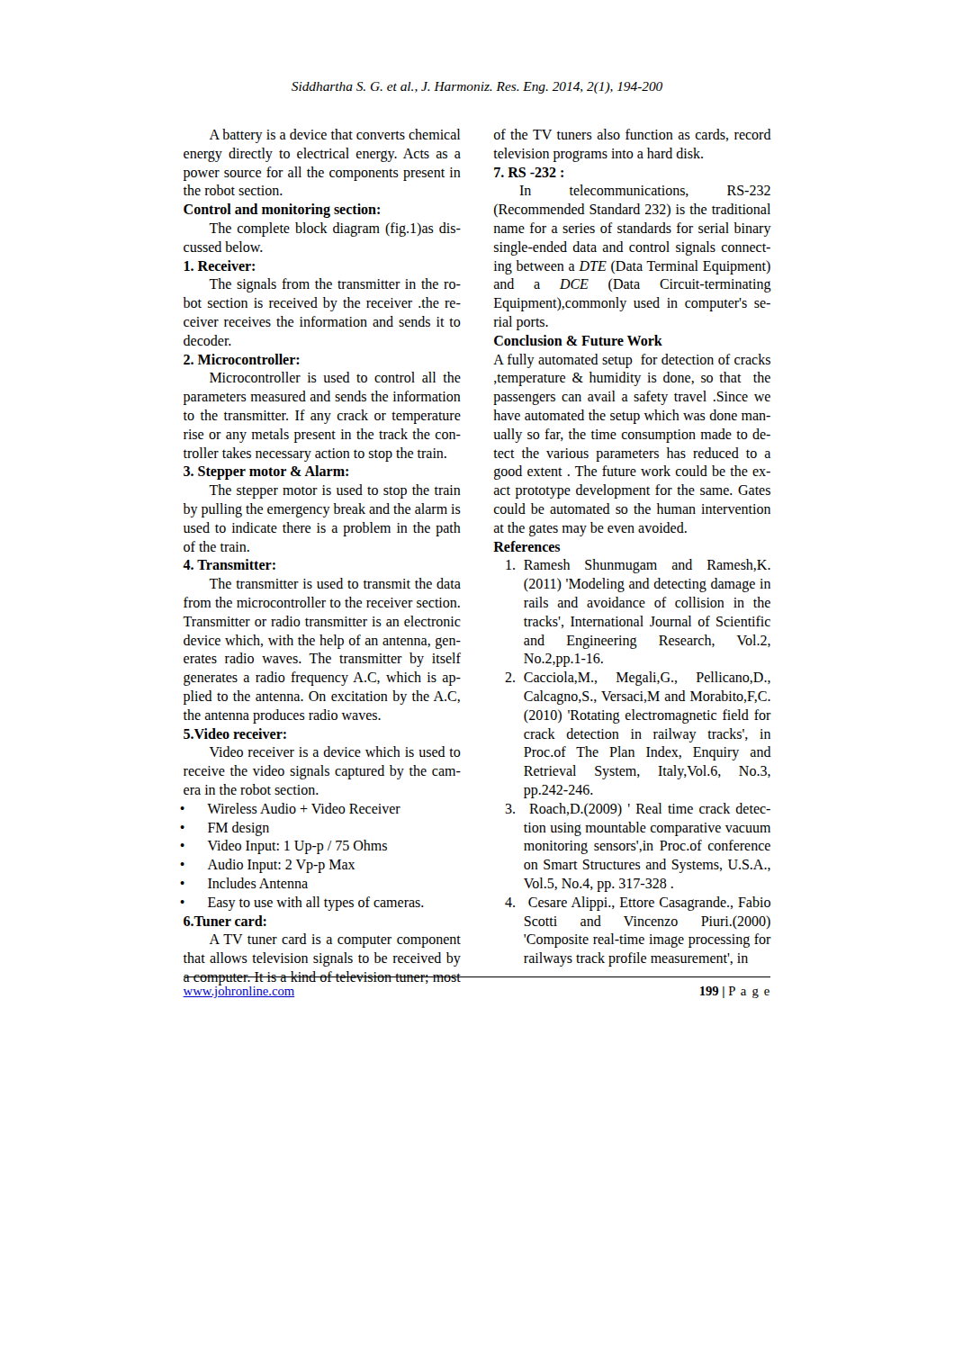Siddhartha S. G. et al., J. Harmoniz. Res. Eng. 2014, 2(1), 194-200
A battery is a device that converts chemical energy directly to electrical energy. Acts as a power source for all the components present in the robot section.
Control and monitoring section:
The complete block diagram (fig.1)as discussed below.
1. Receiver:
The signals from the transmitter in the robot section is received by the receiver .the receiver receives the information and sends it to decoder.
2. Microcontroller:
Microcontroller is used to control all the parameters measured and sends the information to the transmitter. If any crack or temperature rise or any metals present in the track the controller takes necessary action to stop the train.
3. Stepper motor & Alarm:
The stepper motor is used to stop the train by pulling the emergency break and the alarm is used to indicate there is a problem in the path of the train.
4. Transmitter:
The transmitter is used to transmit the data from the microcontroller to the receiver section. Transmitter or radio transmitter is an electronic device which, with the help of an antenna, generates radio waves. The transmitter by itself generates a radio frequency A.C, which is applied to the antenna. On excitation by the A.C, the antenna produces radio waves.
5.Video receiver:
Video receiver is a device which is used to receive the video signals captured by the camera in the robot section.
Wireless Audio + Video Receiver
FM design
Video Input: 1 Up-p / 75 Ohms
Audio Input: 2 Vp-p Max
Includes Antenna
Easy to use with all types of cameras.
6.Tuner card:
A TV tuner card is a computer component that allows television signals to be received by a computer. It is a kind of television tuner; most of the TV tuners also function as cards, record television programs into a hard disk.
7. RS -232 :
In telecommunications, RS-232 (Recommended Standard 232) is the traditional name for a series of standards for serial binary single-ended data and control signals connecting between a DTE (Data Terminal Equipment) and a DCE (Data Circuit-terminating Equipment),commonly used in computer's serial ports.
Conclusion & Future Work
A fully automated setup for detection of cracks ,temperature & humidity is done, so that the passengers can avail a safety travel .Since we have automated the setup which was done manually so far, the time consumption made to detect the various parameters has reduced to a good extent . The future work could be the exact prototype development for the same. Gates could be automated so the human intervention at the gates may be even avoided.
References
Ramesh Shunmugam and Ramesh,K.(2011) 'Modeling and detecting damage in rails and avoidance of collision in the tracks', International Journal of Scientific and Engineering Research, Vol.2, No.2,pp.1-16.
Cacciola,M., Megali,G., Pellicano,D., Calcagno,S., Versaci,M and Morabito,F,C.(2010) 'Rotating electromagnetic field for crack detection in railway tracks', in Proc.of The Plan Index, Enquiry and Retrieval System, Italy,Vol.6, No.3, pp.242-246.
Roach,D.(2009) ' Real time crack detection using mountable comparative vacuum monitoring sensors',in Proc.of conference on Smart Structures and Systems, U.S.A., Vol.5, No.4, pp. 317-328 .
Cesare Alippi., Ettore Casagrande., Fabio Scotti and Vincenzo Piuri.(2000) 'Composite real-time image processing for railways track profile measurement', in
www.johronline.com 199 | P a g e